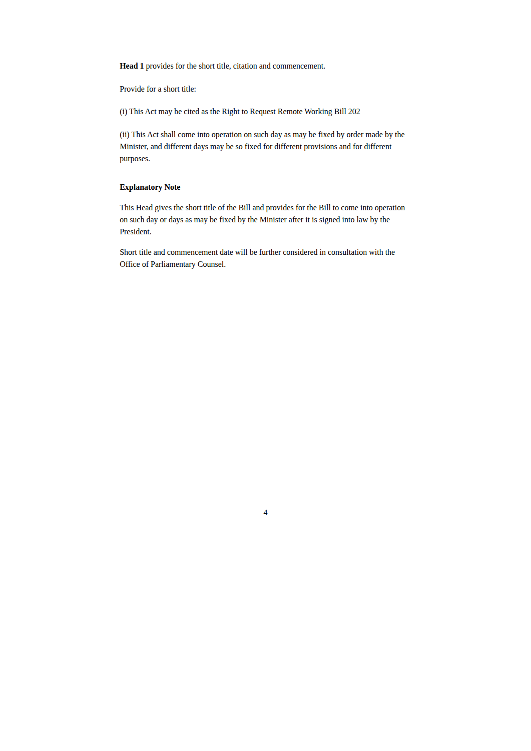Head 1 provides for the short title, citation and commencement.
Provide for a short title:
(i) This Act may be cited as the Right to Request Remote Working Bill 202
(ii) This Act shall come into operation on such day as may be fixed by order made by the Minister, and different days may be so fixed for different provisions and for different purposes.
Explanatory Note
This Head gives the short title of the Bill and provides for the Bill to come into operation on such day or days as may be fixed by the Minister after it is signed into law by the President.
Short title and commencement date will be further considered in consultation with the Office of Parliamentary Counsel.
4